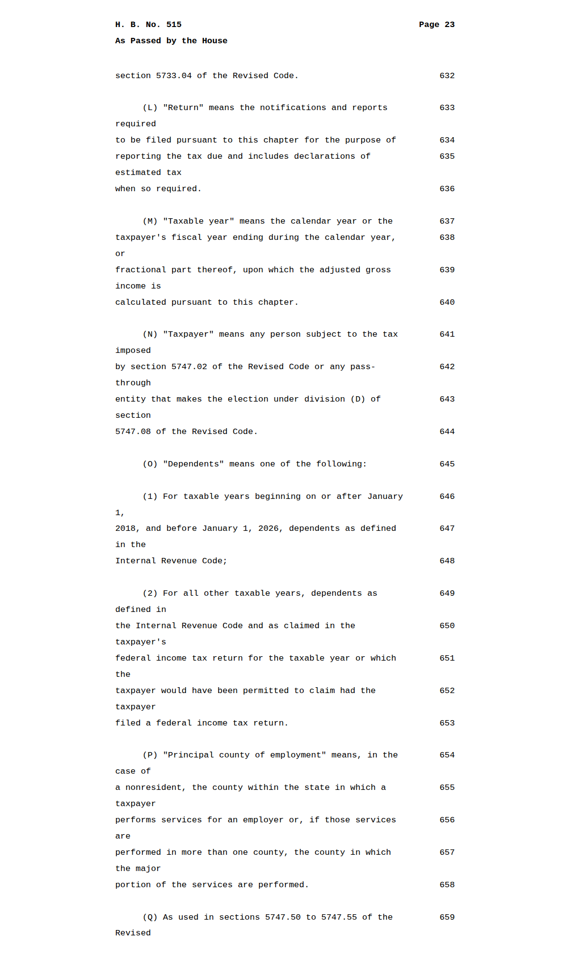H. B. No. 515
As Passed by the House
Page 23
section 5733.04 of the Revised Code. 632
(L) "Return" means the notifications and reports required 633
to be filed pursuant to this chapter for the purpose of 634
reporting the tax due and includes declarations of estimated tax 635
when so required. 636
(M) "Taxable year" means the calendar year or the 637
taxpayer's fiscal year ending during the calendar year, or 638
fractional part thereof, upon which the adjusted gross income is 639
calculated pursuant to this chapter. 640
(N) "Taxpayer" means any person subject to the tax imposed 641
by section 5747.02 of the Revised Code or any pass-through 642
entity that makes the election under division (D) of section 643
5747.08 of the Revised Code. 644
(O) "Dependents" means one of the following: 645
(1) For taxable years beginning on or after January 1, 646
2018, and before January 1, 2026, dependents as defined in the 647
Internal Revenue Code; 648
(2) For all other taxable years, dependents as defined in 649
the Internal Revenue Code and as claimed in the taxpayer's 650
federal income tax return for the taxable year or which the 651
taxpayer would have been permitted to claim had the taxpayer 652
filed a federal income tax return. 653
(P) "Principal county of employment" means, in the case of 654
a nonresident, the county within the state in which a taxpayer 655
performs services for an employer or, if those services are 656
performed in more than one county, the county in which the major 657
portion of the services are performed. 658
(Q) As used in sections 5747.50 to 5747.55 of the Revised 659